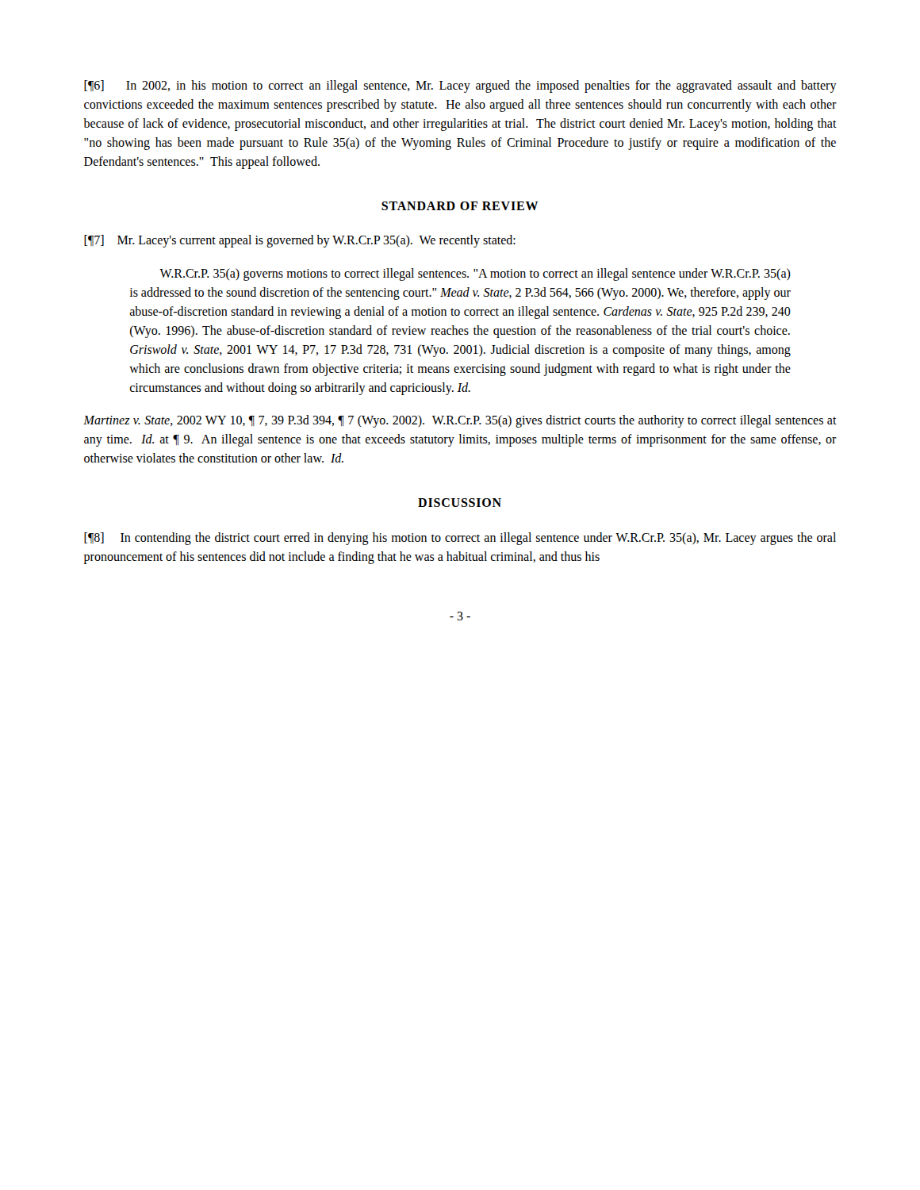[¶6] In 2002, in his motion to correct an illegal sentence, Mr. Lacey argued the imposed penalties for the aggravated assault and battery convictions exceeded the maximum sentences prescribed by statute. He also argued all three sentences should run concurrently with each other because of lack of evidence, prosecutorial misconduct, and other irregularities at trial. The district court denied Mr. Lacey's motion, holding that "no showing has been made pursuant to Rule 35(a) of the Wyoming Rules of Criminal Procedure to justify or require a modification of the Defendant's sentences." This appeal followed.
Standard of Review
[¶7] Mr. Lacey's current appeal is governed by W.R.Cr.P 35(a). We recently stated:
W.R.Cr.P. 35(a) governs motions to correct illegal sentences. "A motion to correct an illegal sentence under W.R.Cr.P. 35(a) is addressed to the sound discretion of the sentencing court." Mead v. State, 2 P.3d 564, 566 (Wyo. 2000). We, therefore, apply our abuse-of-discretion standard in reviewing a denial of a motion to correct an illegal sentence. Cardenas v. State, 925 P.2d 239, 240 (Wyo. 1996). The abuse-of-discretion standard of review reaches the question of the reasonableness of the trial court's choice. Griswold v. State, 2001 WY 14, P7, 17 P.3d 728, 731 (Wyo. 2001). Judicial discretion is a composite of many things, among which are conclusions drawn from objective criteria; it means exercising sound judgment with regard to what is right under the circumstances and without doing so arbitrarily and capriciously. Id.
Martinez v. State, 2002 WY 10, ¶ 7, 39 P.3d 394, ¶ 7 (Wyo. 2002). W.R.Cr.P. 35(a) gives district courts the authority to correct illegal sentences at any time. Id. at ¶ 9. An illegal sentence is one that exceeds statutory limits, imposes multiple terms of imprisonment for the same offense, or otherwise violates the constitution or other law. Id.
Discussion
[¶8] In contending the district court erred in denying his motion to correct an illegal sentence under W.R.Cr.P. 35(a), Mr. Lacey argues the oral pronouncement of his sentences did not include a finding that he was a habitual criminal, and thus his
- 3 -